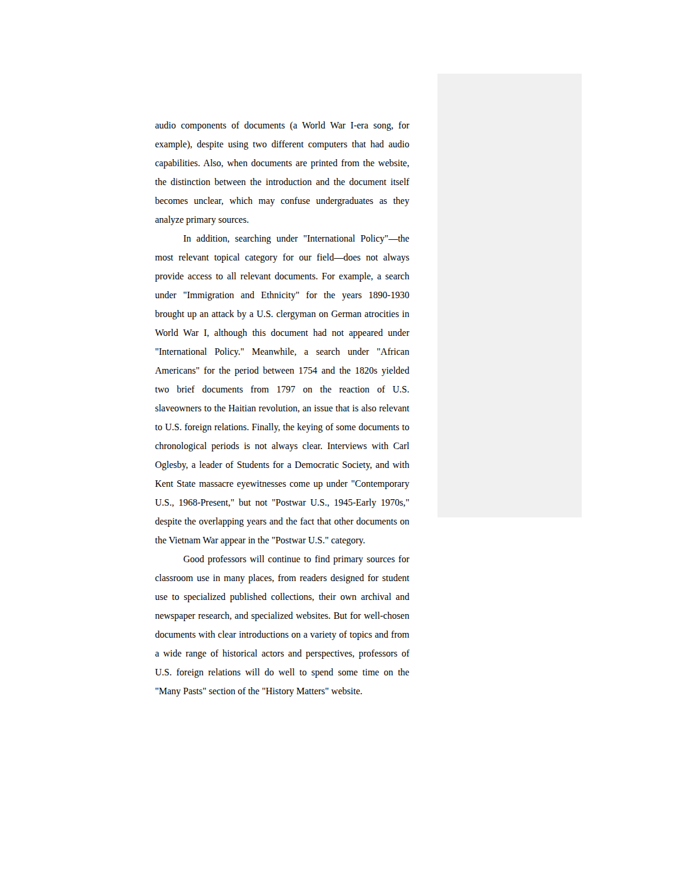audio components of documents (a World War I-era song, for example), despite using two different computers that had audio capabilities. Also, when documents are printed from the website, the distinction between the introduction and the document itself becomes unclear, which may confuse undergraduates as they analyze primary sources.
In addition, searching under "International Policy"—the most relevant topical category for our field—does not always provide access to all relevant documents. For example, a search under "Immigration and Ethnicity" for the years 1890-1930 brought up an attack by a U.S. clergyman on German atrocities in World War I, although this document had not appeared under "International Policy." Meanwhile, a search under "African Americans" for the period between 1754 and the 1820s yielded two brief documents from 1797 on the reaction of U.S. slaveowners to the Haitian revolution, an issue that is also relevant to U.S. foreign relations. Finally, the keying of some documents to chronological periods is not always clear. Interviews with Carl Oglesby, a leader of Students for a Democratic Society, and with Kent State massacre eyewitnesses come up under "Contemporary U.S., 1968-Present," but not "Postwar U.S., 1945-Early 1970s," despite the overlapping years and the fact that other documents on the Vietnam War appear in the "Postwar U.S." category.
Good professors will continue to find primary sources for classroom use in many places, from readers designed for student use to specialized published collections, their own archival and newspaper research, and specialized websites. But for well-chosen documents with clear introductions on a variety of topics and from a wide range of historical actors and perspectives, professors of U.S. foreign relations will do well to spend some time on the "Many Pasts" section of the "History Matters" website.